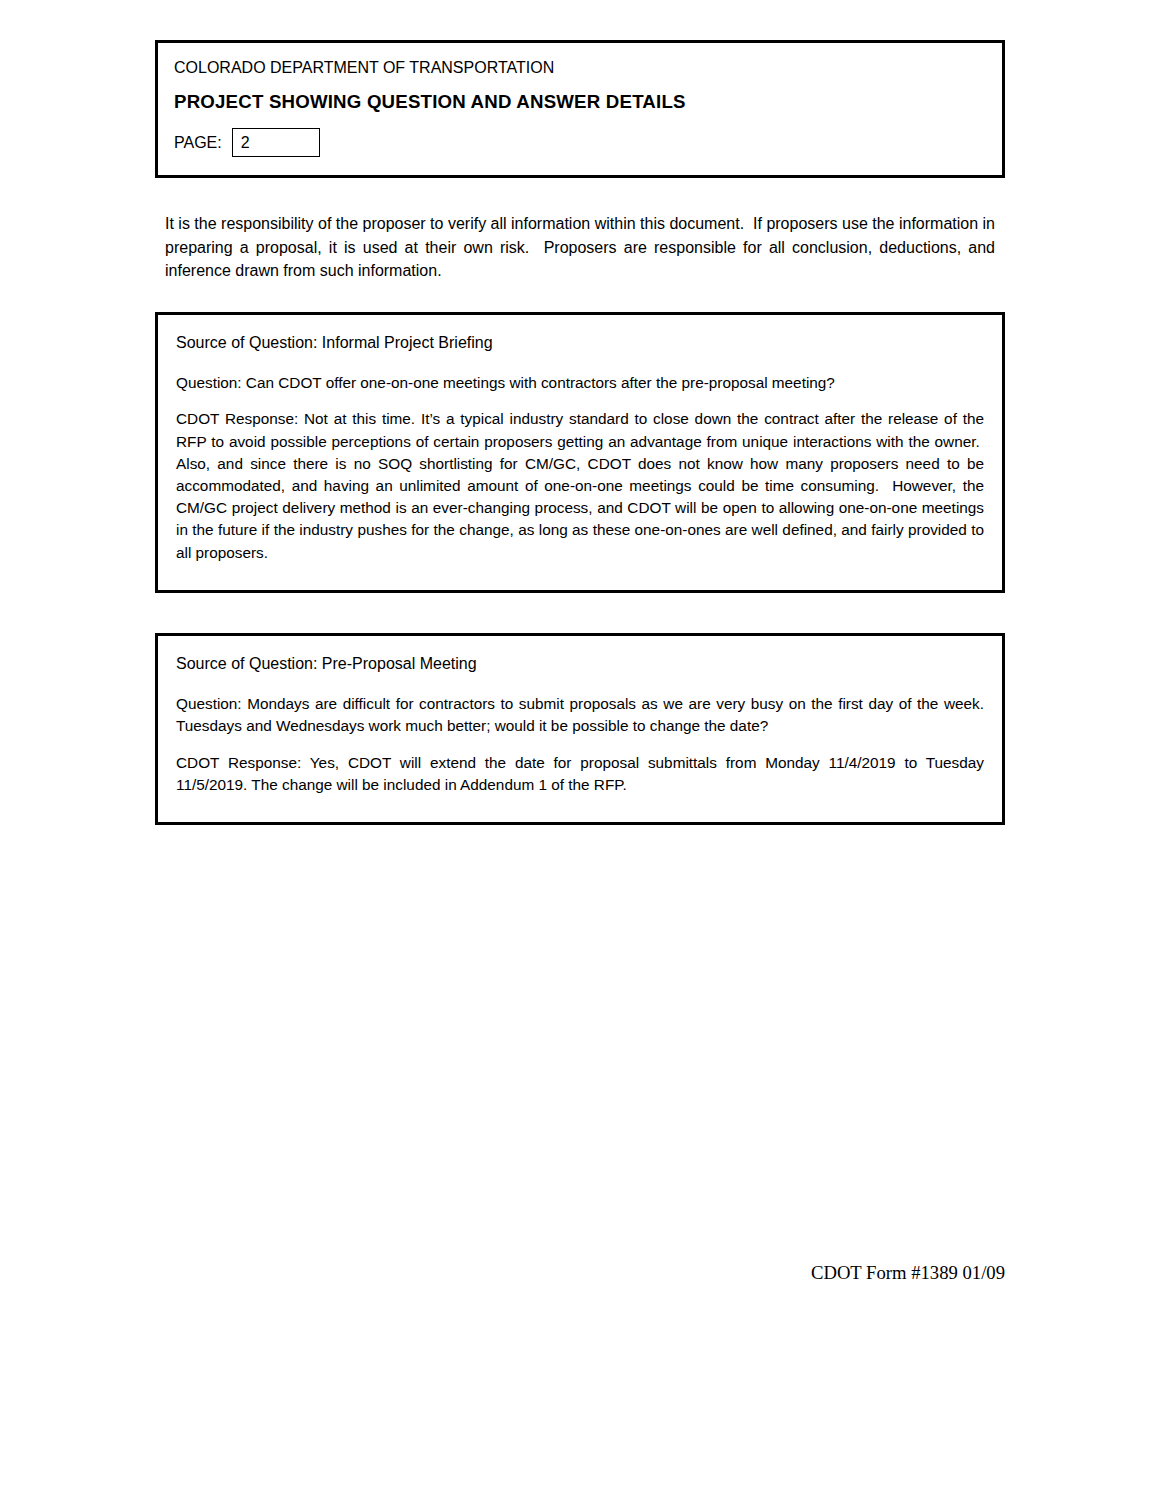COLORADO DEPARTMENT OF TRANSPORTATION
PROJECT SHOWING QUESTION AND ANSWER DETAILS
PAGE: 2
It is the responsibility of the proposer to verify all information within this document. If proposers use the information in preparing a proposal, it is used at their own risk. Proposers are responsible for all conclusion, deductions, and inference drawn from such information.
Source of Question: Informal Project Briefing
Question: Can CDOT offer one-on-one meetings with contractors after the pre-proposal meeting?
CDOT Response: Not at this time. It’s a typical industry standard to close down the contract after the release of the RFP to avoid possible perceptions of certain proposers getting an advantage from unique interactions with the owner. Also, and since there is no SOQ shortlisting for CM/GC, CDOT does not know how many proposers need to be accommodated, and having an unlimited amount of one-on-one meetings could be time consuming. However, the CM/GC project delivery method is an ever-changing process, and CDOT will be open to allowing one-on-one meetings in the future if the industry pushes for the change, as long as these one-on-ones are well defined, and fairly provided to all proposers.
Source of Question: Pre-Proposal Meeting
Question: Mondays are difficult for contractors to submit proposals as we are very busy on the first day of the week. Tuesdays and Wednesdays work much better; would it be possible to change the date?
CDOT Response: Yes, CDOT will extend the date for proposal submittals from Monday 11/4/2019 to Tuesday 11/5/2019. The change will be included in Addendum 1 of the RFP.
CDOT Form #1389 01/09